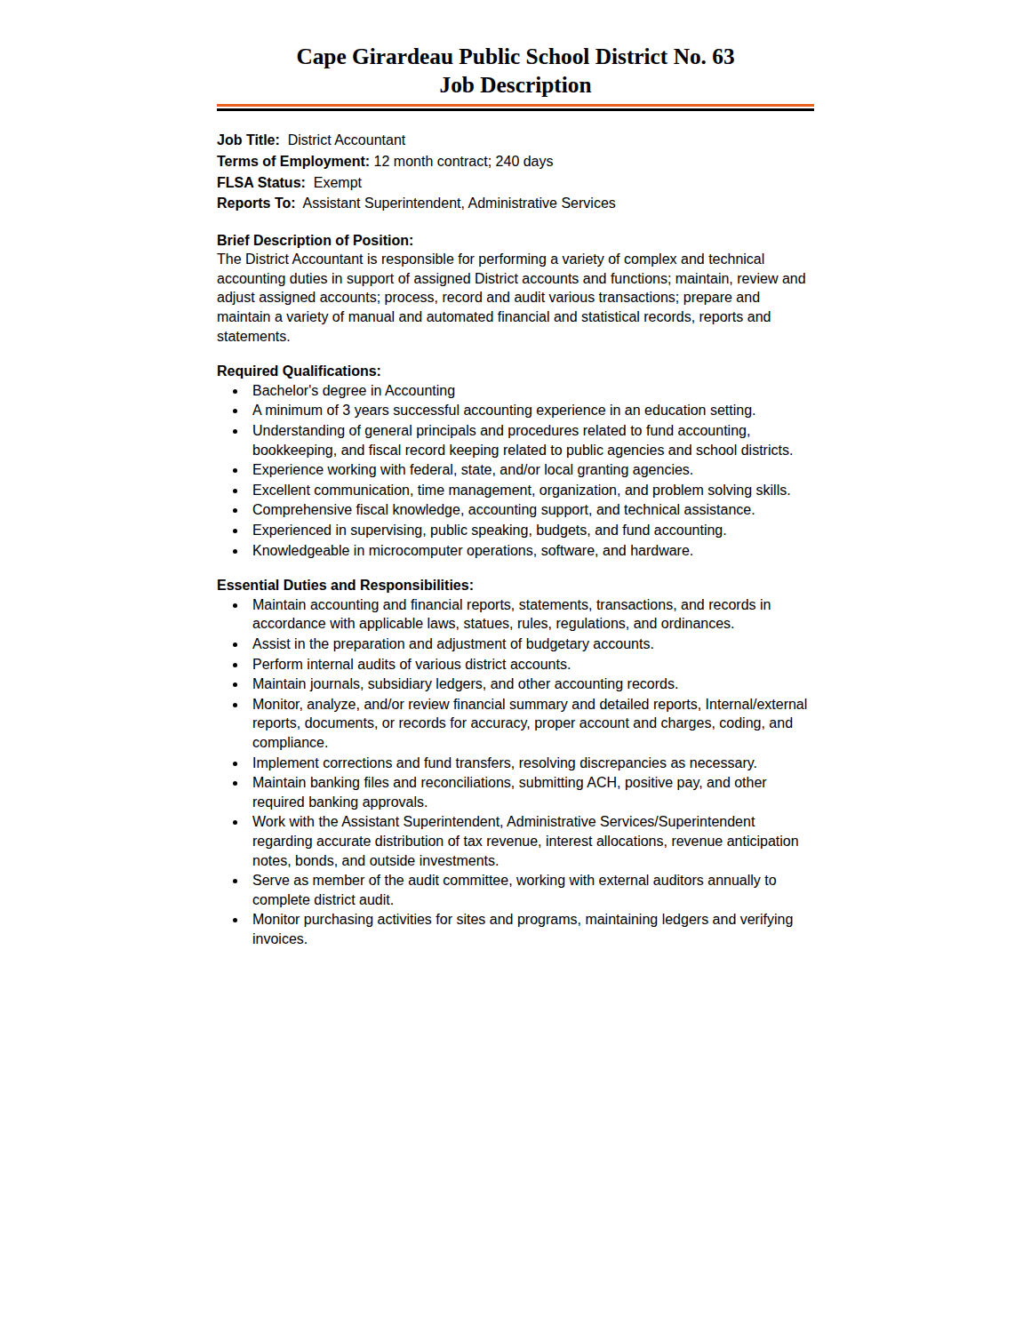Cape Girardeau Public School District No. 63
Job Description
Job Title: District Accountant
Terms of Employment: 12 month contract; 240 days
FLSA Status: Exempt
Reports To: Assistant Superintendent, Administrative Services
Brief Description of Position:
The District Accountant is responsible for performing a variety of complex and technical accounting duties in support of assigned District accounts and functions; maintain, review and adjust assigned accounts; process, record and audit various transactions; prepare and maintain a variety of manual and automated financial and statistical records, reports and statements.
Required Qualifications:
Bachelor's degree in Accounting
A minimum of 3 years successful accounting experience in an education setting.
Understanding of general principals and procedures related to fund accounting, bookkeeping, and fiscal record keeping related to public agencies and school districts.
Experience working with federal, state, and/or local granting agencies.
Excellent communication, time management, organization, and problem solving skills.
Comprehensive fiscal knowledge, accounting support, and technical assistance.
Experienced in supervising, public speaking, budgets, and fund accounting.
Knowledgeable in microcomputer operations, software, and hardware.
Essential Duties and Responsibilities:
Maintain accounting and financial reports, statements, transactions, and records in accordance with applicable laws, statues, rules, regulations, and ordinances.
Assist in the preparation and adjustment of budgetary accounts.
Perform internal audits of various district accounts.
Maintain journals, subsidiary ledgers, and other accounting records.
Monitor, analyze, and/or review financial summary and detailed reports, Internal/external reports, documents, or records for accuracy, proper account and charges, coding, and compliance.
Implement corrections and fund transfers, resolving discrepancies as necessary.
Maintain banking files and reconciliations, submitting ACH, positive pay, and other required banking approvals.
Work with the Assistant Superintendent, Administrative Services/Superintendent regarding accurate distribution of tax revenue, interest allocations, revenue anticipation notes, bonds, and outside investments.
Serve as member of the audit committee, working with external auditors annually to complete district audit.
Monitor purchasing activities for sites and programs, maintaining ledgers and verifying invoices.